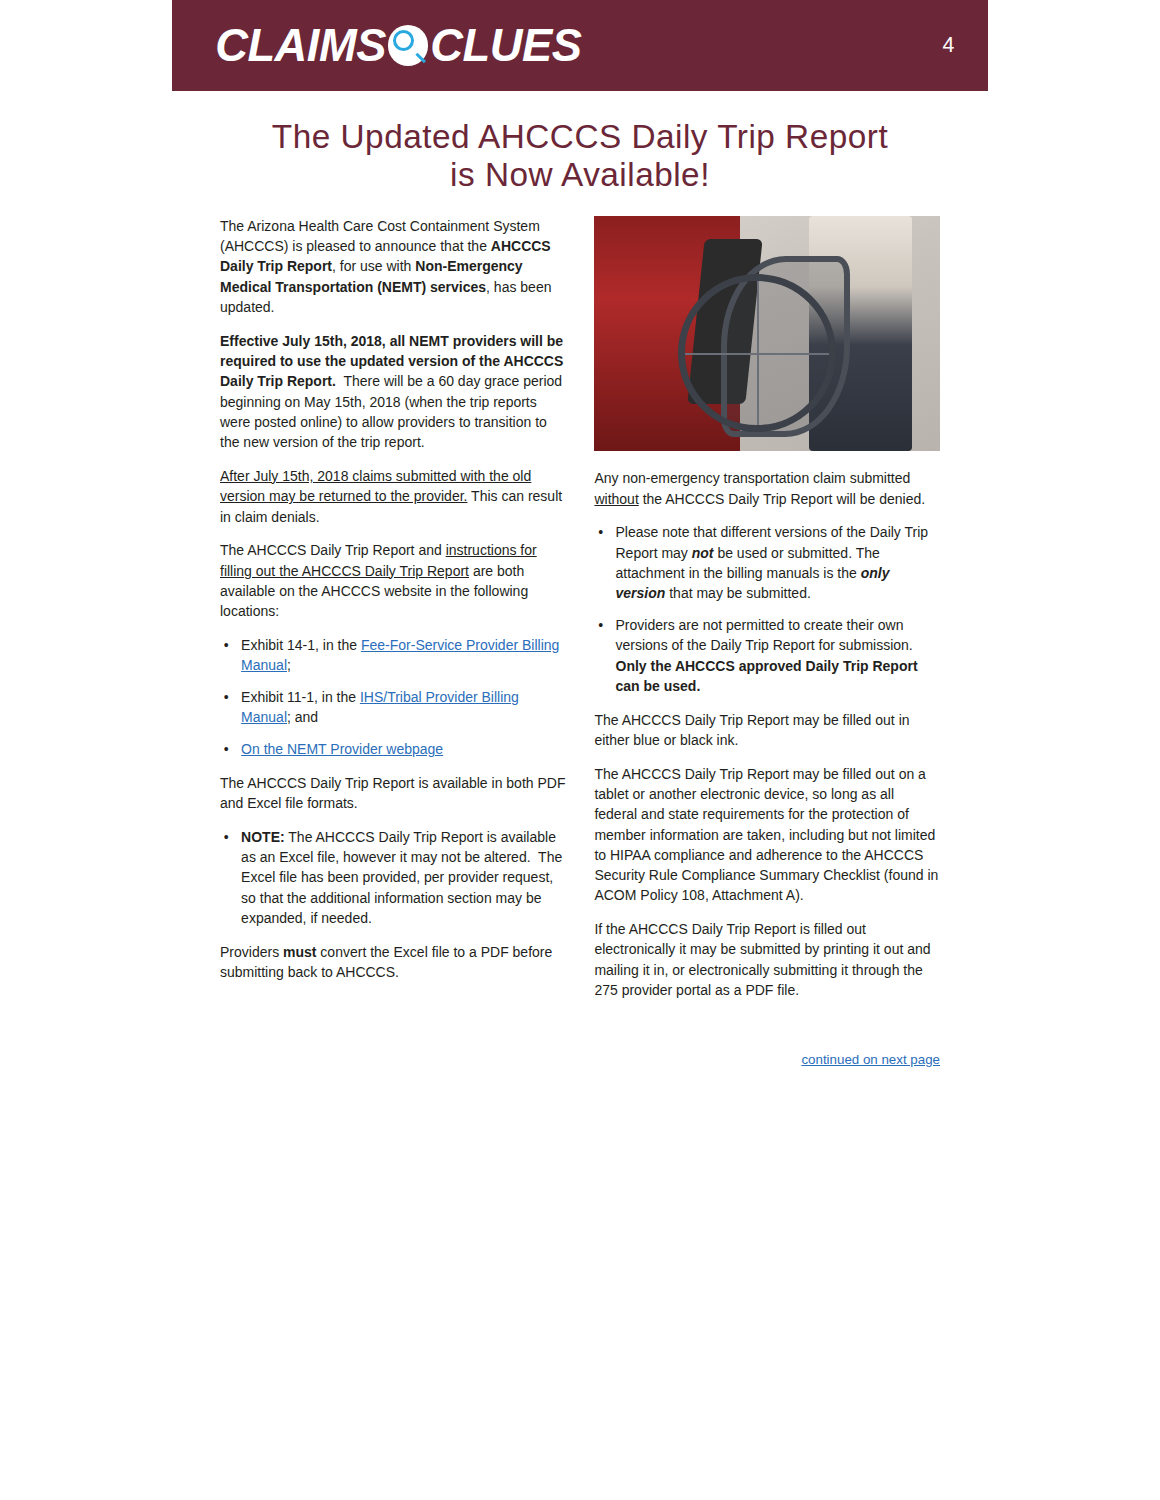CLAIMS CLUES
4
The Updated AHCCCS Daily Trip Report
is Now Available!
The Arizona Health Care Cost Containment System (AHCCCS) is pleased to announce that the AHCCCS Daily Trip Report, for use with Non-Emergency Medical Transportation (NEMT) services, has been updated.
Effective July 15th, 2018, all NEMT providers will be required to use the updated version of the AHCCCS Daily Trip Report. There will be a 60 day grace period beginning on May 15th, 2018 (when the trip reports were posted online) to allow providers to transition to the new version of the trip report.
After July 15th, 2018 claims submitted with the old version may be returned to the provider. This can result in claim denials.
The AHCCCS Daily Trip Report and instructions for filling out the AHCCCS Daily Trip Report are both available on the AHCCCS website in the following locations:
Exhibit 14-1, in the Fee-For-Service Provider Billing Manual;
Exhibit 11-1, in the IHS/Tribal Provider Billing Manual; and
On the NEMT Provider webpage
The AHCCCS Daily Trip Report is available in both PDF and Excel file formats.
NOTE: The AHCCCS Daily Trip Report is available as an Excel file, however it may not be altered. The Excel file has been provided, per provider request, so that the additional information section may be expanded, if needed.
Providers must convert the Excel file to a PDF before submitting back to AHCCCS.
Any non-emergency transportation claim submitted without the AHCCCS Daily Trip Report will be denied.
Please note that different versions of the Daily Trip Report may not be used or submitted. The attachment in the billing manuals is the only version that may be submitted.
Providers are not permitted to create their own versions of the Daily Trip Report for submission. Only the AHCCCS approved Daily Trip Report can be used.
The AHCCCS Daily Trip Report may be filled out in either blue or black ink.
The AHCCCS Daily Trip Report may be filled out on a tablet or another electronic device, so long as all federal and state requirements for the protection of member information are taken, including but not limited to HIPAA compliance and adherence to the AHCCCS Security Rule Compliance Summary Checklist (found in ACOM Policy 108, Attachment A).
If the AHCCCS Daily Trip Report is filled out electronically it may be submitted by printing it out and mailing it in, or electronically submitting it through the 275 provider portal as a PDF file.
continued on next page